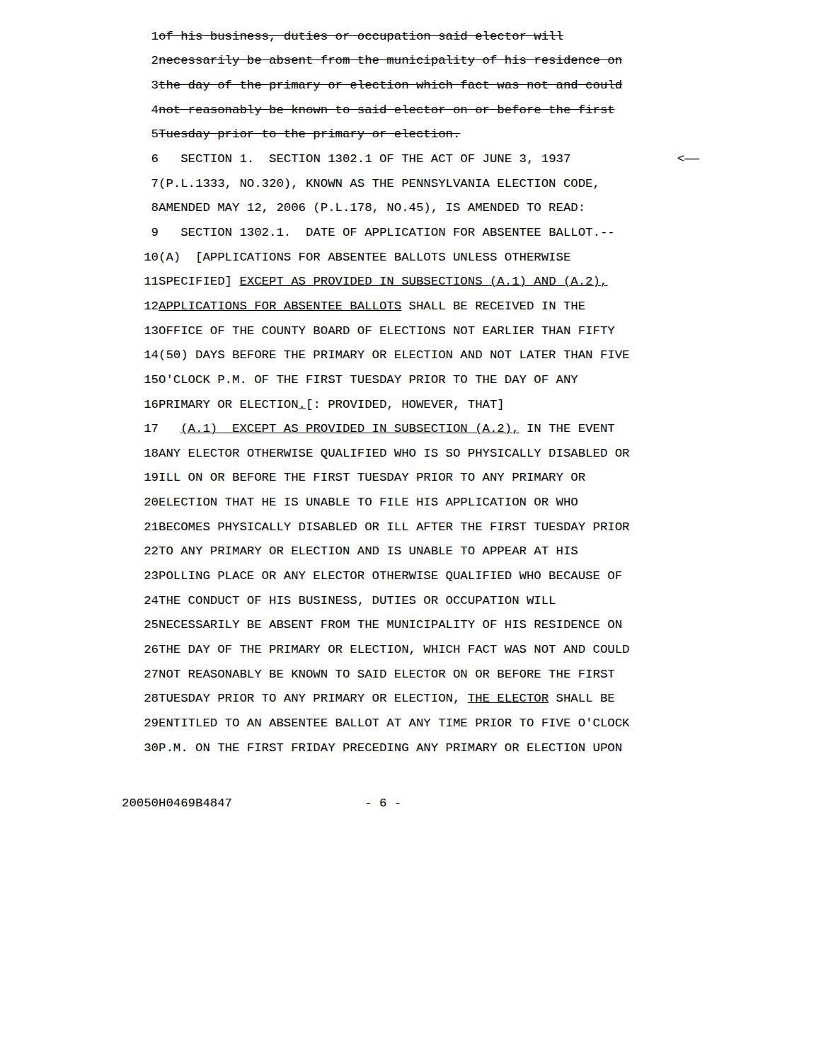| 1 | of his business, duties or occupation said elector will | |
| 2 | necessarily be absent from the municipality of his residence on | |
| 3 | the day of the primary or election which fact was not and could | |
| 4 | not reasonably be known to said elector on or before the first | |
| 5 | Tuesday prior to the primary or election. | |
| 6 | SECTION 1. SECTION 1302.1 OF THE ACT OF JUNE 3, 1937 | <—— |
| 7 | (P.L.1333, NO.320), KNOWN AS THE PENNSYLVANIA ELECTION CODE, | |
| 8 | AMENDED MAY 12, 2006 (P.L.178, NO.45), IS AMENDED TO READ: | |
| 9 | SECTION 1302.1. DATE OF APPLICATION FOR ABSENTEE BALLOT.-- | |
| 10 | (A) [APPLICATIONS FOR ABSENTEE BALLOTS UNLESS OTHERWISE | |
| 11 | SPECIFIED] EXCEPT AS PROVIDED IN SUBSECTIONS (A.1) AND (A.2), | |
| 12 | APPLICATIONS FOR ABSENTEE BALLOTS SHALL BE RECEIVED IN THE | |
| 13 | OFFICE OF THE COUNTY BOARD OF ELECTIONS NOT EARLIER THAN FIFTY | |
| 14 | (50) DAYS BEFORE THE PRIMARY OR ELECTION AND NOT LATER THAN FIVE | |
| 15 | O'CLOCK P.M. OF THE FIRST TUESDAY PRIOR TO THE DAY OF ANY | |
| 16 | PRIMARY OR ELECTION . [: PROVIDED, HOWEVER, THAT] | |
| 17 | (A.1) EXCEPT AS PROVIDED IN SUBSECTION (A.2), IN THE EVENT | |
| 18 | ANY ELECTOR OTHERWISE QUALIFIED WHO IS SO PHYSICALLY DISABLED OR | |
| 19 | ILL ON OR BEFORE THE FIRST TUESDAY PRIOR TO ANY PRIMARY OR | |
| 20 | ELECTION THAT HE IS UNABLE TO FILE HIS APPLICATION OR WHO | |
| 21 | BECOMES PHYSICALLY DISABLED OR ILL AFTER THE FIRST TUESDAY PRIOR | |
| 22 | TO ANY PRIMARY OR ELECTION AND IS UNABLE TO APPEAR AT HIS | |
| 23 | POLLING PLACE OR ANY ELECTOR OTHERWISE QUALIFIED WHO BECAUSE OF | |
| 24 | THE CONDUCT OF HIS BUSINESS, DUTIES OR OCCUPATION WILL | |
| 25 | NECESSARILY BE ABSENT FROM THE MUNICIPALITY OF HIS RESIDENCE ON | |
| 26 | THE DAY OF THE PRIMARY OR ELECTION, WHICH FACT WAS NOT AND COULD | |
| 27 | NOT REASONABLY BE KNOWN TO SAID ELECTOR ON OR BEFORE THE FIRST | |
| 28 | TUESDAY PRIOR TO ANY PRIMARY OR ELECTION, THE ELECTOR SHALL BE | |
| 29 | ENTITLED TO AN ABSENTEE BALLOT AT ANY TIME PRIOR TO FIVE O'CLOCK | |
| 30 | P.M. ON THE FIRST FRIDAY PRECEDING ANY PRIMARY OR ELECTION UPON | |
20050H0469B4847 - 6 -